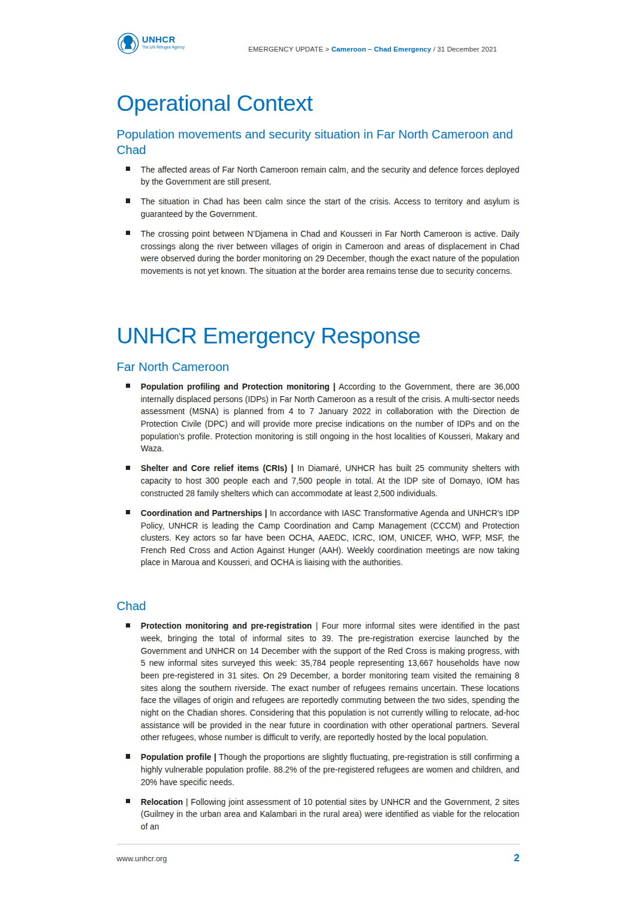UNHCR The UN Refugee Agency
EMERGENCY UPDATE > Cameroon – Chad Emergency / 31 December 2021
Operational Context
Population movements and security situation in Far North Cameroon and Chad
The affected areas of Far North Cameroon remain calm, and the security and defence forces deployed by the Government are still present.
The situation in Chad has been calm since the start of the crisis. Access to territory and asylum is guaranteed by the Government.
The crossing point between N’Djamena in Chad and Kousseri in Far North Cameroon is active. Daily crossings along the river between villages of origin in Cameroon and areas of displacement in Chad were observed during the border monitoring on 29 December, though the exact nature of the population movements is not yet known. The situation at the border area remains tense due to security concerns.
UNHCR Emergency Response
Far North Cameroon
Population profiling and Protection monitoring | According to the Government, there are 36,000 internally displaced persons (IDPs) in Far North Cameroon as a result of the crisis. A multi-sector needs assessment (MSNA) is planned from 4 to 7 January 2022 in collaboration with the Direction de Protection Civile (DPC) and will provide more precise indications on the number of IDPs and on the population’s profile. Protection monitoring is still ongoing in the host localities of Kousseri, Makary and Waza.
Shelter and Core relief items (CRIs) | In Diamaré, UNHCR has built 25 community shelters with capacity to host 300 people each and 7,500 people in total. At the IDP site of Domayo, IOM has constructed 28 family shelters which can accommodate at least 2,500 individuals.
Coordination and Partnerships | In accordance with IASC Transformative Agenda and UNHCR’s IDP Policy, UNHCR is leading the Camp Coordination and Camp Management (CCCM) and Protection clusters. Key actors so far have been OCHA, AAEDC, ICRC, IOM, UNICEF, WHO, WFP, MSF, the French Red Cross and Action Against Hunger (AAH). Weekly coordination meetings are now taking place in Maroua and Kousseri, and OCHA is liaising with the authorities.
Chad
Protection monitoring and pre-registration | Four more informal sites were identified in the past week, bringing the total of informal sites to 39. The pre-registration exercise launched by the Government and UNHCR on 14 December with the support of the Red Cross is making progress, with 5 new informal sites surveyed this week: 35,784 people representing 13,667 households have now been pre-registered in 31 sites. On 29 December, a border monitoring team visited the remaining 8 sites along the southern riverside. The exact number of refugees remains uncertain. These locations face the villages of origin and refugees are reportedly commuting between the two sides, spending the night on the Chadian shores. Considering that this population is not currently willing to relocate, ad-hoc assistance will be provided in the near future in coordination with other operational partners. Several other refugees, whose number is difficult to verify, are reportedly hosted by the local population.
Population profile | Though the proportions are slightly fluctuating, pre-registration is still confirming a highly vulnerable population profile. 88.2% of the pre-registered refugees are women and children, and 20% have specific needs.
Relocation | Following joint assessment of 10 potential sites by UNHCR and the Government, 2 sites (Guilmey in the urban area and Kalambari in the rural area) were identified as viable for the relocation of an
www.unhcr.org 2